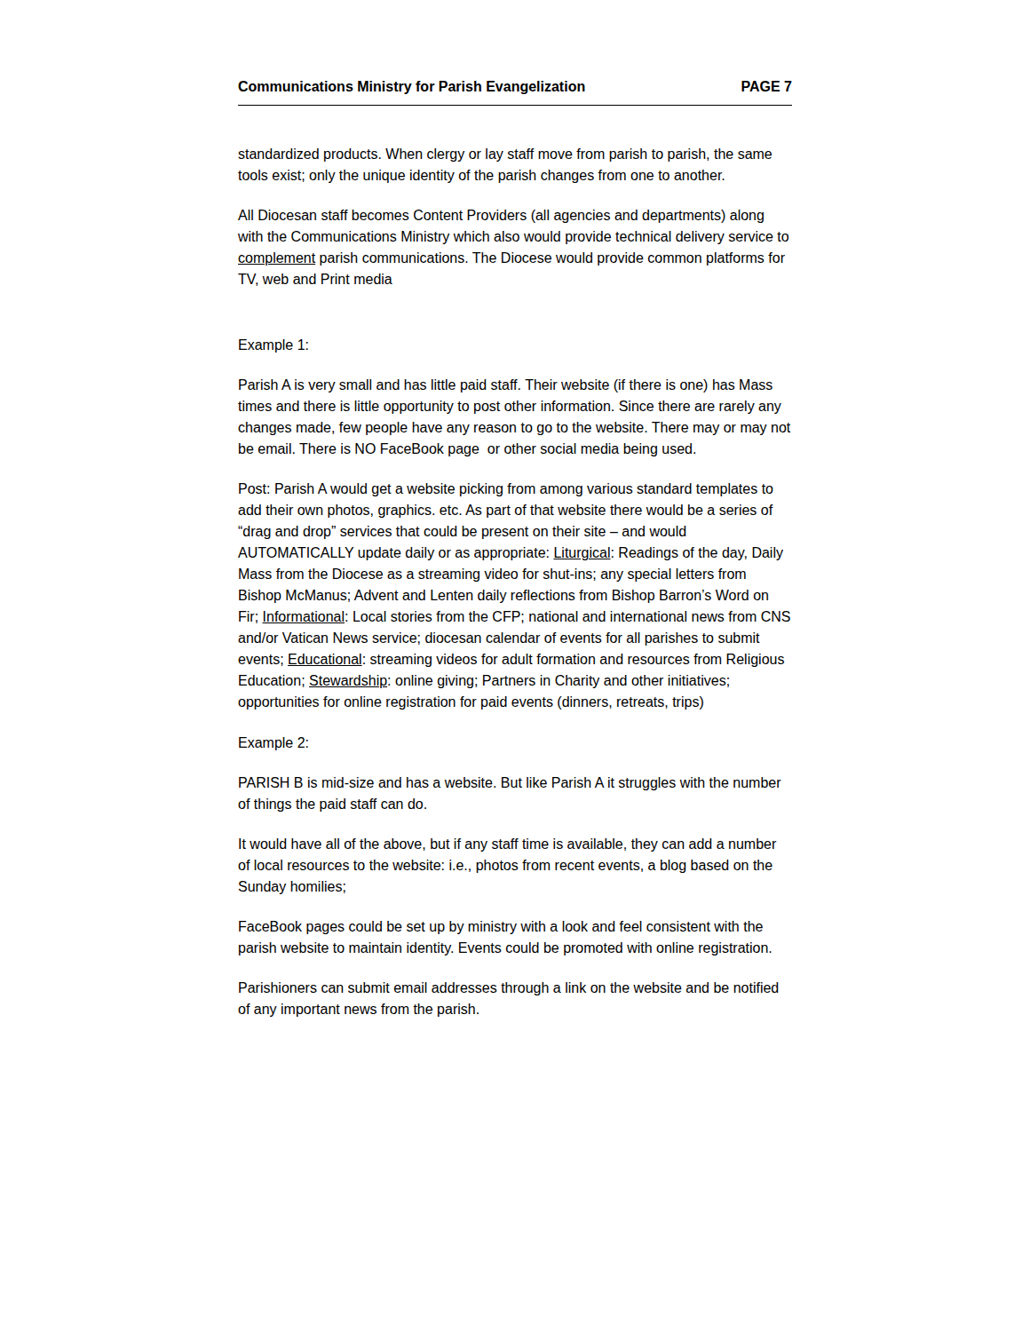Communications Ministry for Parish Evangelization PAGE 7
standardized products. When clergy or lay staff move from parish to parish, the same tools exist; only the unique identity of the parish changes from one to another.
All Diocesan staff becomes Content Providers (all agencies and departments) along with the Communications Ministry which also would provide technical delivery service to complement parish communications. The Diocese would provide common platforms for TV, web and Print media
Example 1:
Parish A is very small and has little paid staff. Their website (if there is one) has Mass times and there is little opportunity to post other information. Since there are rarely any changes made, few people have any reason to go to the website. There may or may not be email. There is NO FaceBook page or other social media being used.
Post: Parish A would get a website picking from among various standard templates to add their own photos, graphics. etc. As part of that website there would be a series of “drag and drop” services that could be present on their site – and would AUTOMATICALLY update daily or as appropriate: Liturgical: Readings of the day, Daily Mass from the Diocese as a streaming video for shut-ins; any special letters from Bishop McManus; Advent and Lenten daily reflections from Bishop Barron’s Word on Fir; Informational: Local stories from the CFP; national and international news from CNS and/or Vatican News service; diocesan calendar of events for all parishes to submit events; Educational: streaming videos for adult formation and resources from Religious Education; Stewardship: online giving; Partners in Charity and other initiatives; opportunities for online registration for paid events (dinners, retreats, trips)
Example 2:
PARISH B is mid-size and has a website. But like Parish A it struggles with the number of things the paid staff can do.
It would have all of the above, but if any staff time is available, they can add a number of local resources to the website: i.e., photos from recent events, a blog based on the Sunday homilies;
FaceBook pages could be set up by ministry with a look and feel consistent with the parish website to maintain identity. Events could be promoted with online registration.
Parishioners can submit email addresses through a link on the website and be notified of any important news from the parish.